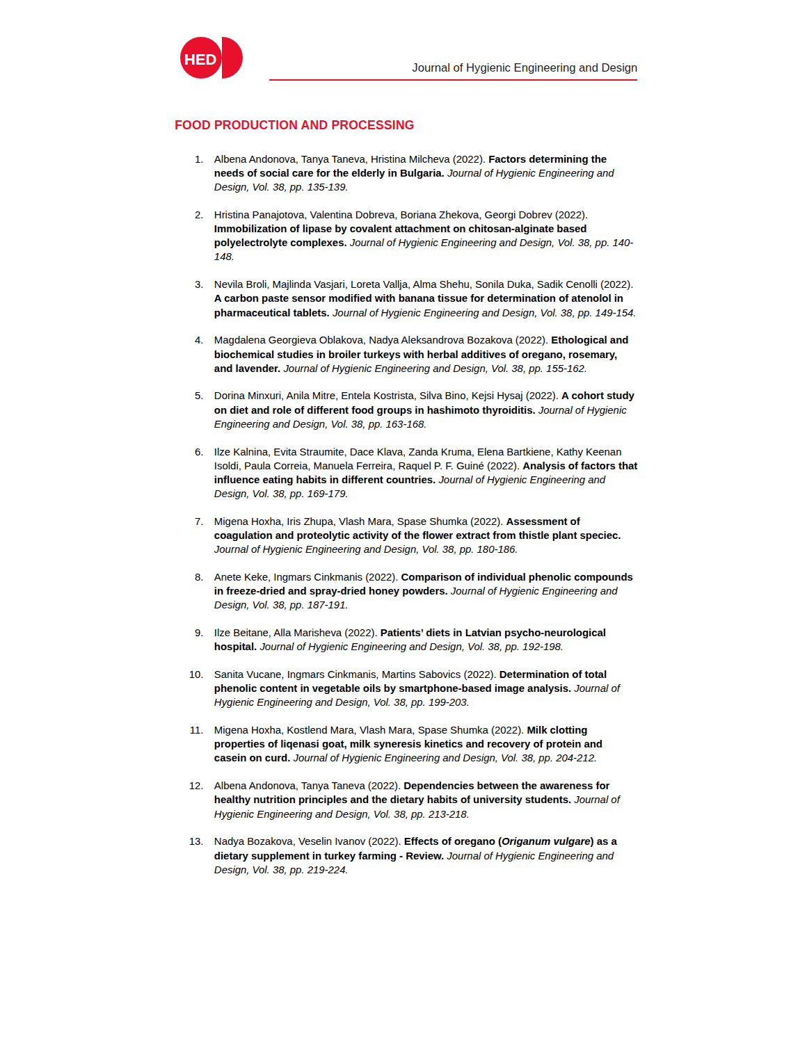HED
Journal of Hygienic Engineering and Design
FOOD PRODUCTION AND PROCESSING
Albena Andonova, Tanya Taneva, Hristina Milcheva (2022). Factors determining the needs of social care for the elderly in Bulgaria. Journal of Hygienic Engineering and Design, Vol. 38, pp. 135-139.
Hristina Panajotova, Valentina Dobreva, Boriana Zhekova, Georgi Dobrev (2022). Immobilization of lipase by covalent attachment on chitosan-alginate based polyelectrolyte complexes. Journal of Hygienic Engineering and Design, Vol. 38, pp. 140-148.
Nevila Broli, Majlinda Vasjari, Loreta Vallja, Alma Shehu, Sonila Duka, Sadik Cenolli (2022). A carbon paste sensor modified with banana tissue for determination of atenolol in pharmaceutical tablets. Journal of Hygienic Engineering and Design, Vol. 38, pp. 149-154.
Magdalena Georgieva Oblakova, Nadya Aleksandrova Bozakova (2022). Ethological and biochemical studies in broiler turkeys with herbal additives of oregano, rosemary, and lavender. Journal of Hygienic Engineering and Design, Vol. 38, pp. 155-162.
Dorina Minxuri, Anila Mitre, Entela Kostrista, Silva Bino, Kejsi Hysaj (2022). A cohort study on diet and role of different food groups in hashimoto thyroiditis. Journal of Hygienic Engineering and Design, Vol. 38, pp. 163-168.
Ilze Kalnina, Evita Straumite, Dace Klava, Zanda Kruma, Elena Bartkiene, Kathy Keenan Isoldi, Paula Correia, Manuela Ferreira, Raquel P. F. Guiné (2022). Analysis of factors that influence eating habits in different countries. Journal of Hygienic Engineering and Design, Vol. 38, pp. 169-179.
Migena Hoxha, Iris Zhupa, Vlash Mara, Spase Shumka (2022). Assessment of coagulation and proteolytic activity of the flower extract from thistle plant speciec. Journal of Hygienic Engineering and Design, Vol. 38, pp. 180-186.
Anete Keke, Ingmars Cinkmanis (2022). Comparison of individual phenolic compounds in freeze-dried and spray-dried honey powders. Journal of Hygienic Engineering and Design, Vol. 38, pp. 187-191.
Ilze Beitane, Alla Marisheva (2022). Patients’ diets in Latvian psycho-neurological hospital. Journal of Hygienic Engineering and Design, Vol. 38, pp. 192-198.
Sanita Vucane, Ingmars Cinkmanis, Martins Sabovics (2022). Determination of total phenolic content in vegetable oils by smartphone-based image analysis. Journal of Hygienic Engineering and Design, Vol. 38, pp. 199-203.
Migena Hoxha, Kostlend Mara, Vlash Mara, Spase Shumka (2022). Milk clotting properties of liqenasi goat, milk syneresis kinetics and recovery of protein and casein on curd. Journal of Hygienic Engineering and Design, Vol. 38, pp. 204-212.
Albena Andonova, Tanya Taneva (2022). Dependencies between the awareness for healthy nutrition principles and the dietary habits of university students. Journal of Hygienic Engineering and Design, Vol. 38, pp. 213-218.
Nadya Bozakova, Veselin Ivanov (2022). Effects of oregano (Origanum vulgare) as a dietary supplement in turkey farming - Review. Journal of Hygienic Engineering and Design, Vol. 38, pp. 219-224.